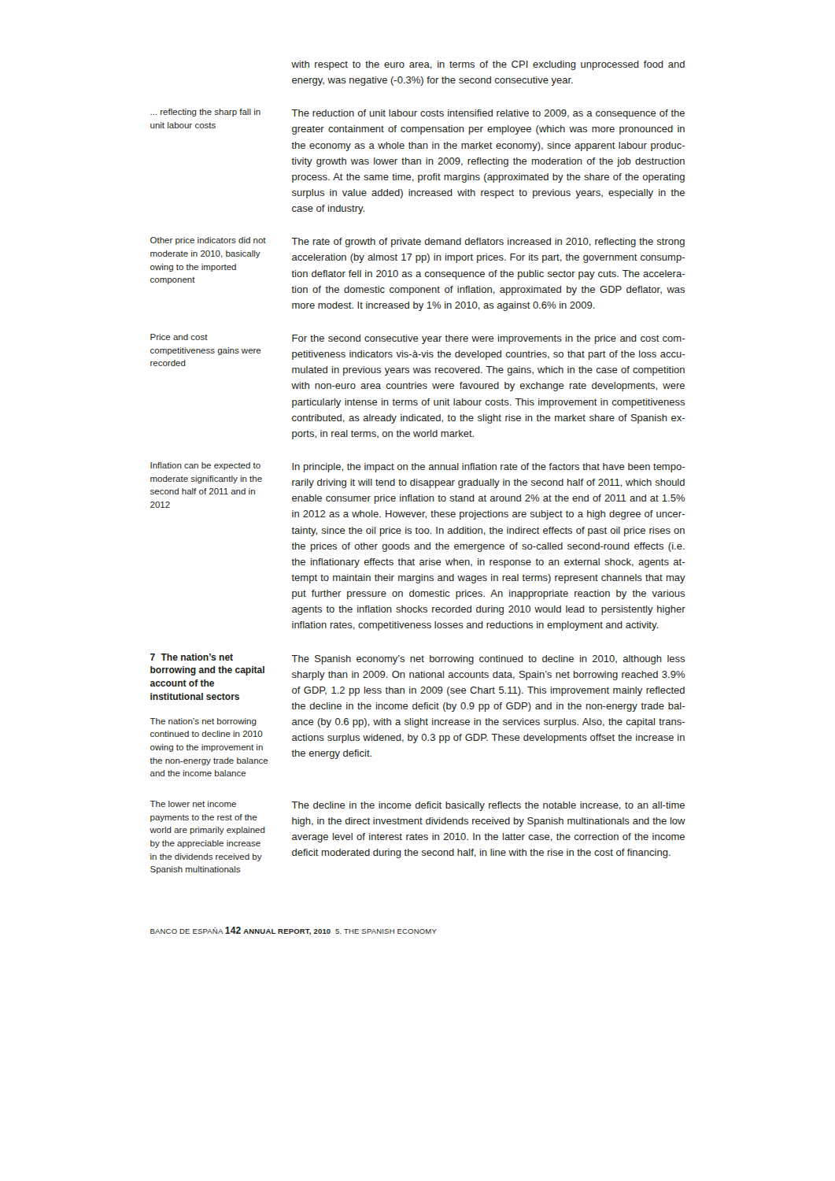with respect to the euro area, in terms of the CPI excluding unprocessed food and energy, was negative (-0.3%) for the second consecutive year.
... reflecting the sharp fall in unit labour costs
The reduction of unit labour costs intensified relative to 2009, as a consequence of the greater containment of compensation per employee (which was more pronounced in the economy as a whole than in the market economy), since apparent labour productivity growth was lower than in 2009, reflecting the moderation of the job destruction process. At the same time, profit margins (approximated by the share of the operating surplus in value added) increased with respect to previous years, especially in the case of industry.
Other price indicators did not moderate in 2010, basically owing to the imported component
The rate of growth of private demand deflators increased in 2010, reflecting the strong acceleration (by almost 17 pp) in import prices. For its part, the government consumption deflator fell in 2010 as a consequence of the public sector pay cuts. The acceleration of the domestic component of inflation, approximated by the GDP deflator, was more modest. It increased by 1% in 2010, as against 0.6% in 2009.
Price and cost competitiveness gains were recorded
For the second consecutive year there were improvements in the price and cost competitiveness indicators vis-à-vis the developed countries, so that part of the loss accumulated in previous years was recovered. The gains, which in the case of competition with non-euro area countries were favoured by exchange rate developments, were particularly intense in terms of unit labour costs. This improvement in competitiveness contributed, as already indicated, to the slight rise in the market share of Spanish exports, in real terms, on the world market.
Inflation can be expected to moderate significantly in the second half of 2011 and in 2012
In principle, the impact on the annual inflation rate of the factors that have been temporarily driving it will tend to disappear gradually in the second half of 2011, which should enable consumer price inflation to stand at around 2% at the end of 2011 and at 1.5% in 2012 as a whole. However, these projections are subject to a high degree of uncertainty, since the oil price is too. In addition, the indirect effects of past oil price rises on the prices of other goods and the emergence of so-called second-round effects (i.e. the inflationary effects that arise when, in response to an external shock, agents attempt to maintain their margins and wages in real terms) represent channels that may put further pressure on domestic prices. An inappropriate reaction by the various agents to the inflation shocks recorded during 2010 would lead to persistently higher inflation rates, competitiveness losses and reductions in employment and activity.
7 The nation’s net borrowing and the capital account of the institutional sectors
The nation’s net borrowing continued to decline in 2010 owing to the improvement in the non-energy trade balance and the income balance
The Spanish economy’s net borrowing continued to decline in 2010, although less sharply than in 2009. On national accounts data, Spain’s net borrowing reached 3.9% of GDP, 1.2 pp less than in 2009 (see Chart 5.11). This improvement mainly reflected the decline in the income deficit (by 0.9 pp of GDP) and in the non-energy trade balance (by 0.6 pp), with a slight increase in the services surplus. Also, the capital transactions surplus widened, by 0.3 pp of GDP. These developments offset the increase in the energy deficit.
The lower net income payments to the rest of the world are primarily explained by the appreciable increase in the dividends received by Spanish multinationals
The decline in the income deficit basically reflects the notable increase, to an all-time high, in the direct investment dividends received by Spanish multinationals and the low average level of interest rates in 2010. In the latter case, the correction of the income deficit moderated during the second half, in line with the rise in the cost of financing.
BANCO DE ESPAÑA 142 ANNUAL REPORT, 2010 5. THE SPANISH ECONOMY